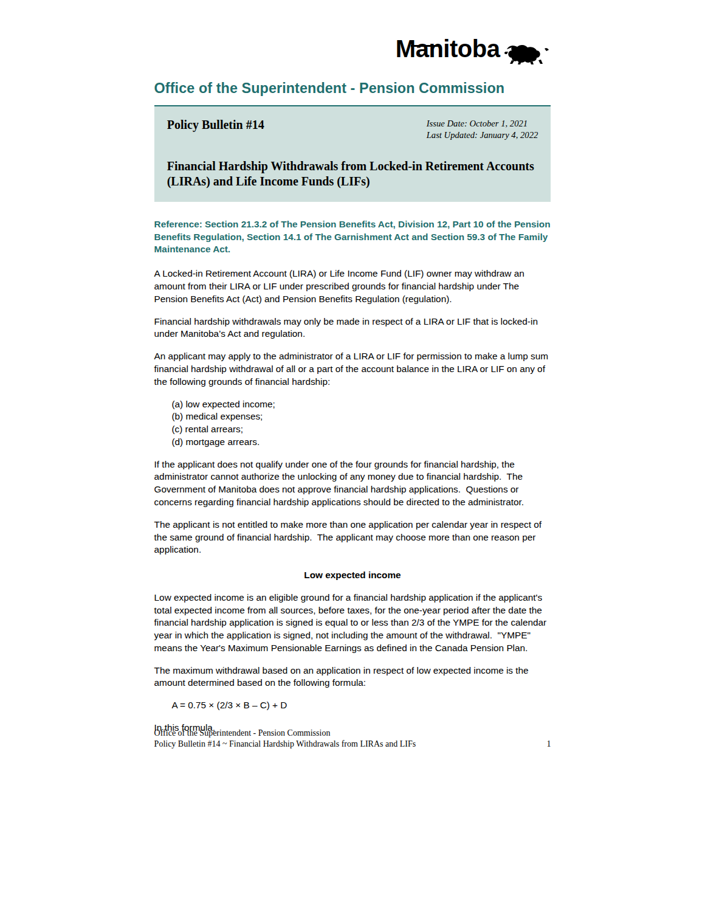Manitoba
Office of the Superintendent - Pension Commission
Policy Bulletin #14
Issue Date: October 1, 2021
Last Updated: January 4, 2022
Financial Hardship Withdrawals from Locked-in Retirement Accounts (LIRAs) and Life Income Funds (LIFs)
Reference: Section 21.3.2 of The Pension Benefits Act, Division 12, Part 10 of the Pension Benefits Regulation, Section 14.1 of The Garnishment Act and Section 59.3 of The Family Maintenance Act.
A Locked-in Retirement Account (LIRA) or Life Income Fund (LIF) owner may withdraw an amount from their LIRA or LIF under prescribed grounds for financial hardship under The Pension Benefits Act (Act) and Pension Benefits Regulation (regulation).
Financial hardship withdrawals may only be made in respect of a LIRA or LIF that is locked-in under Manitoba’s Act and regulation.
An applicant may apply to the administrator of a LIRA or LIF for permission to make a lump sum financial hardship withdrawal of all or a part of the account balance in the LIRA or LIF on any of the following grounds of financial hardship:
(a) low expected income;
(b) medical expenses;
(c) rental arrears;
(d) mortgage arrears.
If the applicant does not qualify under one of the four grounds for financial hardship, the administrator cannot authorize the unlocking of any money due to financial hardship. The Government of Manitoba does not approve financial hardship applications. Questions or concerns regarding financial hardship applications should be directed to the administrator.
The applicant is not entitled to make more than one application per calendar year in respect of the same ground of financial hardship. The applicant may choose more than one reason per application.
Low expected income
Low expected income is an eligible ground for a financial hardship application if the applicant's total expected income from all sources, before taxes, for the one-year period after the date the financial hardship application is signed is equal to or less than 2/3 of the YMPE for the calendar year in which the application is signed, not including the amount of the withdrawal. "YMPE" means the Year's Maximum Pensionable Earnings as defined in the Canada Pension Plan.
The maximum withdrawal based on an application in respect of low expected income is the amount determined based on the following formula:
A = 0.75 × (2/3 × B – C) + D
In this formula,
Office of the Superintendent - Pension Commission
Policy Bulletin #14 ~ Financial Hardship Withdrawals from LIRAs and LIFs 1